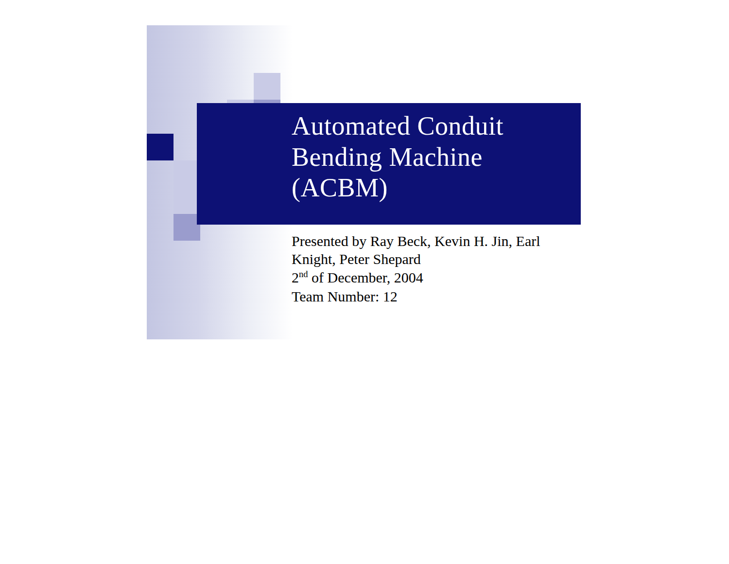Automated Conduit Bending Machine (ACBM)
Presented by Ray Beck, Kevin H. Jin, Earl Knight, Peter Shepard
2nd of December, 2004
Team Number: 12